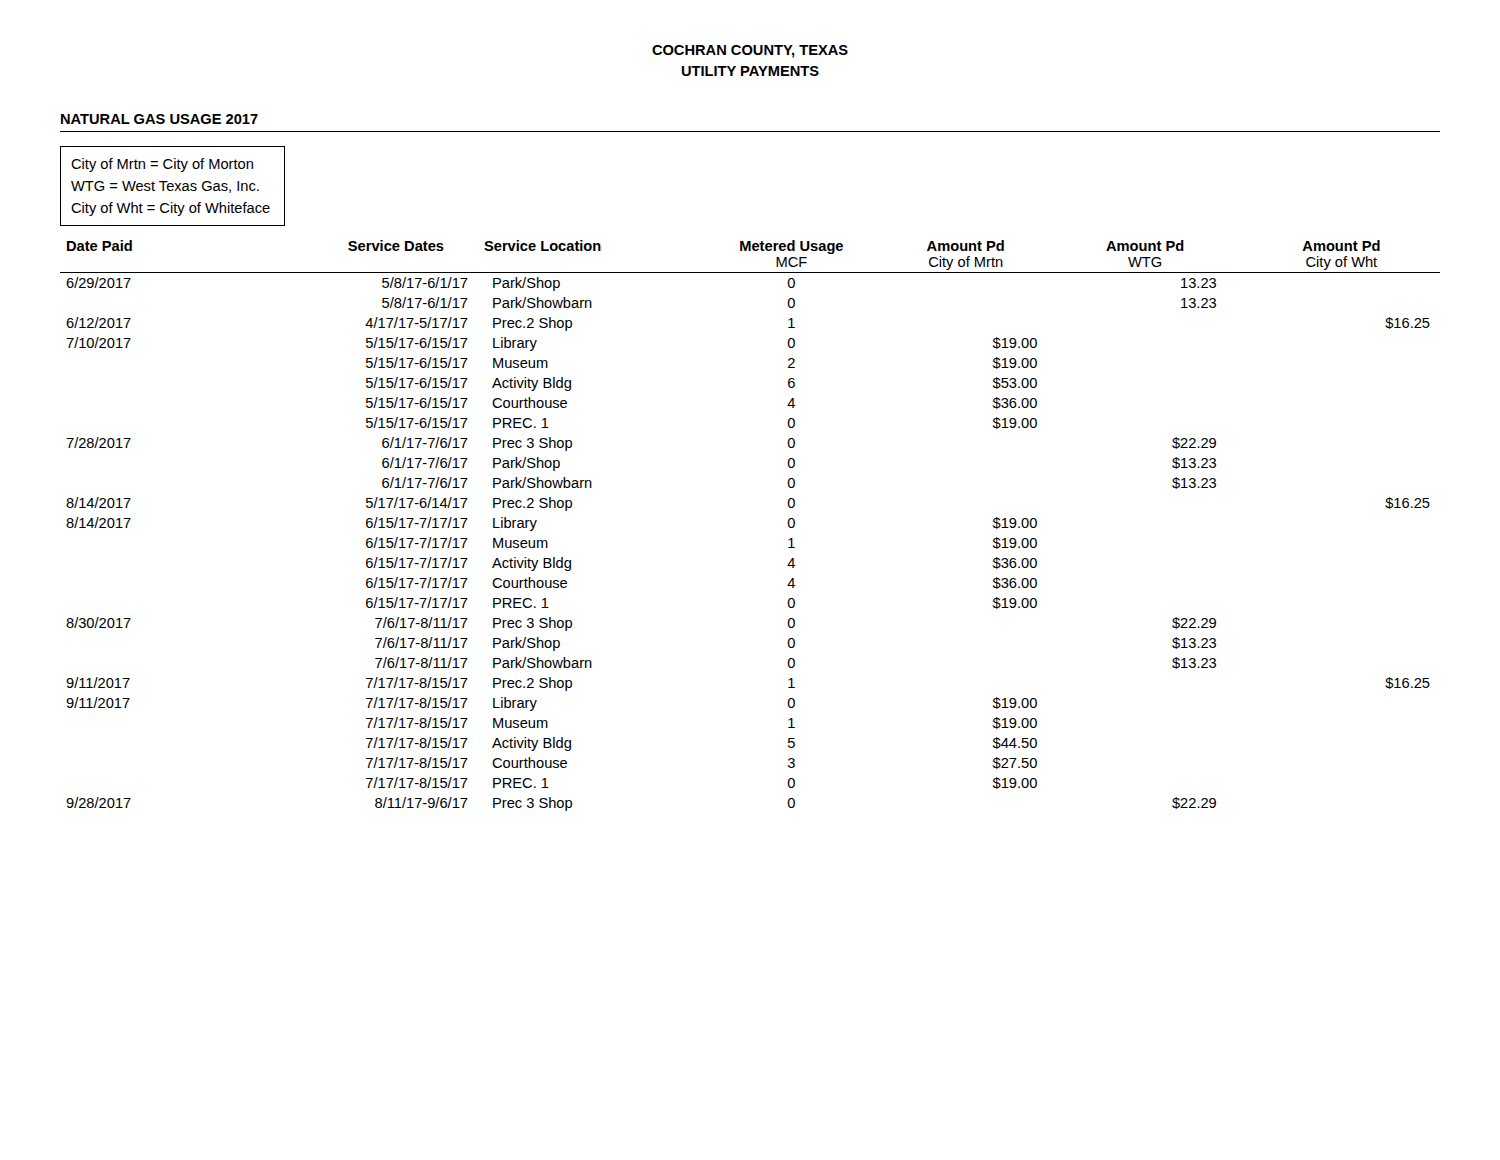COCHRAN COUNTY, TEXAS
UTILITY PAYMENTS
NATURAL GAS USAGE 2017
City of Mrtn = City of Morton
WTG = West Texas Gas, Inc.
City of Wht = City of Whiteface
| Date Paid | Service Dates | Service Location | Metered Usage | Amount Pd | Amount Pd | Amount Pd |
| --- | --- | --- | --- | --- | --- | --- |
| | | | MCF | City of Mrtn | WTG | City of Wht |
| 6/29/2017 | 5/8/17-6/1/17 | Park/Shop | 0 | | 13.23 | |
| | 5/8/17-6/1/17 | Park/Showbarn | 0 | | 13.23 | |
| 6/12/2017 | 4/17/17-5/17/17 | Prec.2 Shop | 1 | | | $16.25 |
| 7/10/2017 | 5/15/17-6/15/17 | Library | 0 | $19.00 | | |
| | 5/15/17-6/15/17 | Museum | 2 | $19.00 | | |
| | 5/15/17-6/15/17 | Activity Bldg | 6 | $53.00 | | |
| | 5/15/17-6/15/17 | Courthouse | 4 | $36.00 | | |
| | 5/15/17-6/15/17 | PREC. 1 | 0 | $19.00 | | |
| 7/28/2017 | 6/1/17-7/6/17 | Prec 3 Shop | 0 | | $22.29 | |
| | 6/1/17-7/6/17 | Park/Shop | 0 | | $13.23 | |
| | 6/1/17-7/6/17 | Park/Showbarn | 0 | | $13.23 | |
| 8/14/2017 | 5/17/17-6/14/17 | Prec.2 Shop | 0 | | | $16.25 |
| 8/14/2017 | 6/15/17-7/17/17 | Library | 0 | $19.00 | | |
| | 6/15/17-7/17/17 | Museum | 1 | $19.00 | | |
| | 6/15/17-7/17/17 | Activity Bldg | 4 | $36.00 | | |
| | 6/15/17-7/17/17 | Courthouse | 4 | $36.00 | | |
| | 6/15/17-7/17/17 | PREC. 1 | 0 | $19.00 | | |
| 8/30/2017 | 7/6/17-8/11/17 | Prec 3 Shop | 0 | | $22.29 | |
| | 7/6/17-8/11/17 | Park/Shop | 0 | | $13.23 | |
| | 7/6/17-8/11/17 | Park/Showbarn | 0 | | $13.23 | |
| 9/11/2017 | 7/17/17-8/15/17 | Prec.2 Shop | 1 | | | $16.25 |
| 9/11/2017 | 7/17/17-8/15/17 | Library | 0 | $19.00 | | |
| | 7/17/17-8/15/17 | Museum | 1 | $19.00 | | |
| | 7/17/17-8/15/17 | Activity Bldg | 5 | $44.50 | | |
| | 7/17/17-8/15/17 | Courthouse | 3 | $27.50 | | |
| | 7/17/17-8/15/17 | PREC. 1 | 0 | $19.00 | | |
| 9/28/2017 | 8/11/17-9/6/17 | Prec 3 Shop | 0 | | $22.29 | |